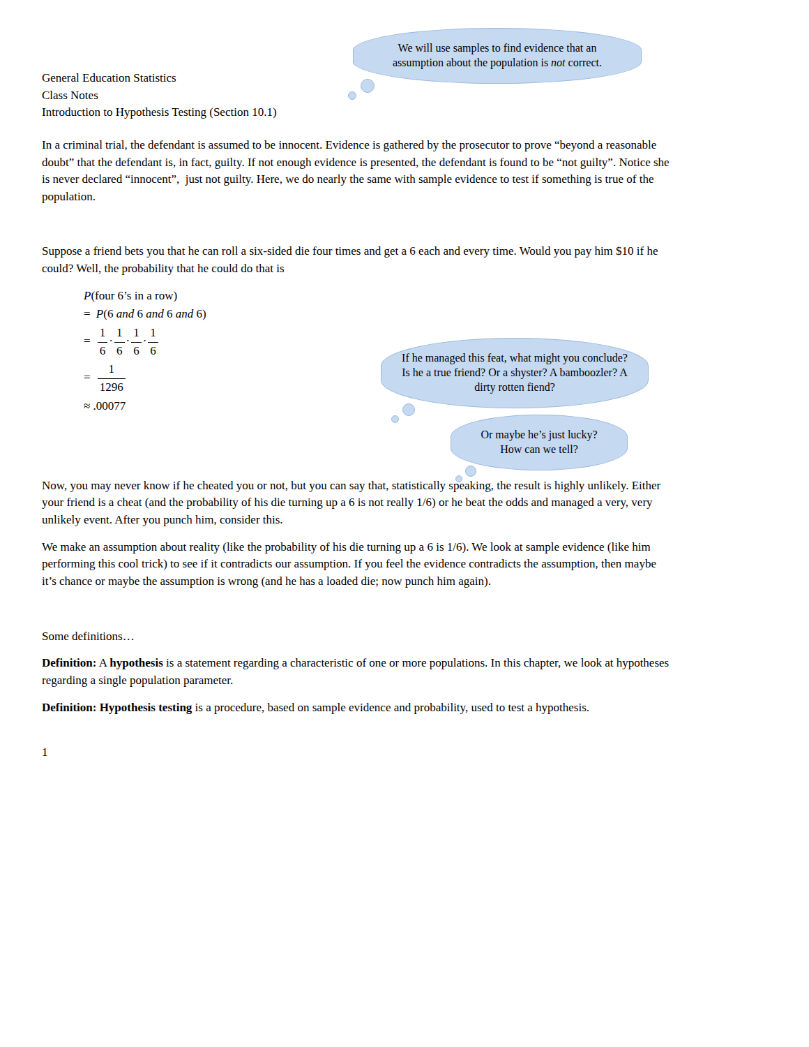We will use samples to find evidence that an assumption about the population is not correct.
General Education Statistics
Class Notes
Introduction to Hypothesis Testing (Section 10.1)
In a criminal trial, the defendant is assumed to be innocent. Evidence is gathered by the prosecutor to prove “beyond a reasonable doubt” that the defendant is, in fact, guilty. If not enough evidence is presented, the defendant is found to be “not guilty”. Notice she is never declared “innocent”, just not guilty. Here, we do nearly the same with sample evidence to test if something is true of the population.
Suppose a friend bets you that he can roll a six-sided die four times and get a 6 each and every time. Would you pay him $10 if he could? Well, the probability that he could do that is
P(four 6’s in a row)
= P(6 and 6 and 6 and 6)
= 16·16·16·16
= 11296
≈ .00077
If he managed this feat, what might you conclude? Is he a true friend? Or a shyster? A bamboozler? A dirty rotten fiend?
Or maybe he’s just lucky? How can we tell?
Now, you may never know if he cheated you or not, but you can say that, statistically speaking, the result is highly unlikely. Either your friend is a cheat (and the probability of his die turning up a 6 is not really 1/6) or he beat the odds and managed a very, very unlikely event. After you punch him, consider this.
We make an assumption about reality (like the probability of his die turning up a 6 is 1/6). We look at sample evidence (like him performing this cool trick) to see if it contradicts our assumption. If you feel the evidence contradicts the assumption, then maybe it’s chance or maybe the assumption is wrong (and he has a loaded die; now punch him again).
Some definitions…
Definition: A hypothesis is a statement regarding a characteristic of one or more populations. In this chapter, we look at hypotheses regarding a single population parameter.
Definition: Hypothesis testing is a procedure, based on sample evidence and probability, used to test a hypothesis.
1